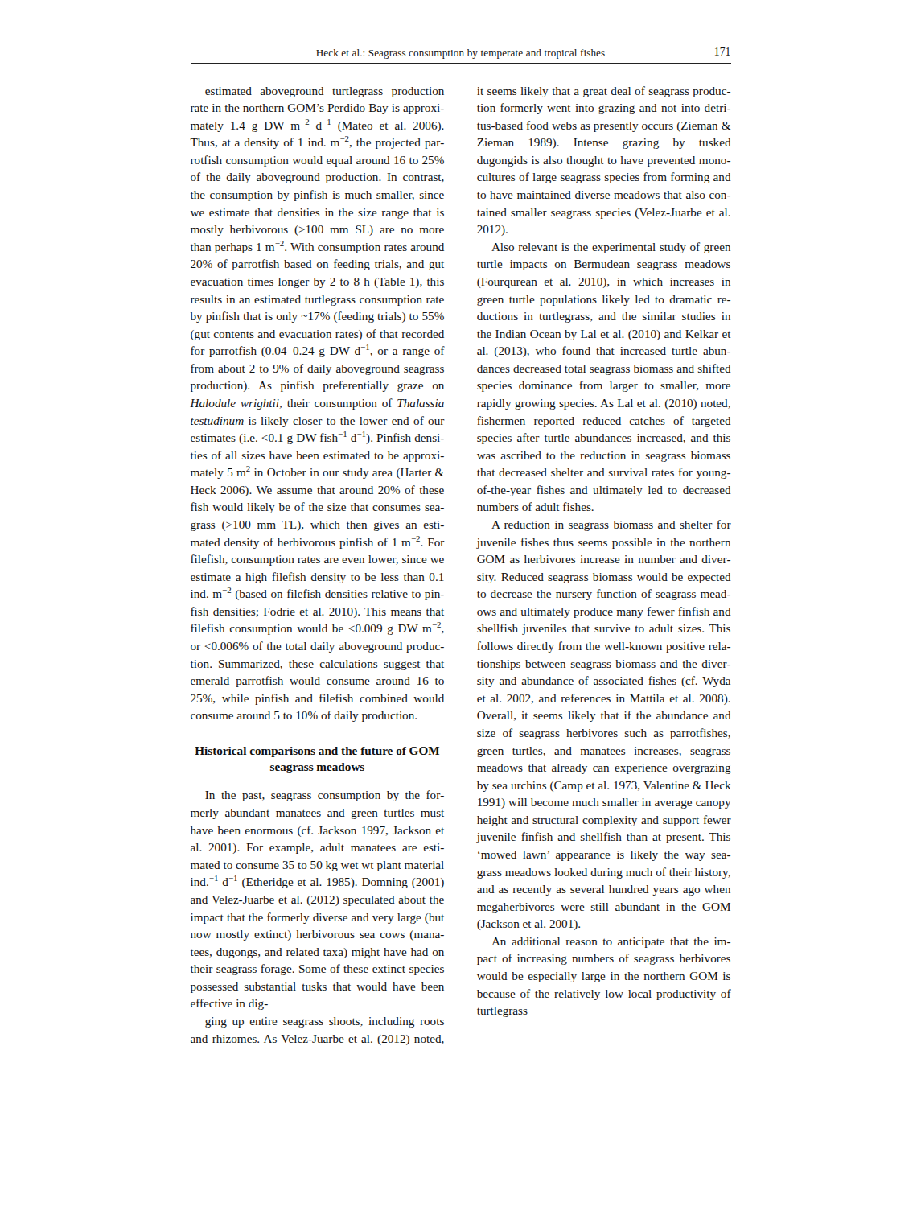Heck et al.: Seagrass consumption by temperate and tropical fishes 171
estimated aboveground turtlegrass production rate in the northern GOM’s Perdido Bay is approximately 1.4 g DW m−2 d−1 (Mateo et al. 2006). Thus, at a density of 1 ind. m−2, the projected parrotfish consumption would equal around 16 to 25% of the daily aboveground production. In contrast, the consumption by pinfish is much smaller, since we estimate that densities in the size range that is mostly herbivorous (>100 mm SL) are no more than perhaps 1 m−2. With consumption rates around 20% of parrotfish based on feeding trials, and gut evacuation times longer by 2 to 8 h (Table 1), this results in an estimated turtlegrass consumption rate by pinfish that is only ~17% (feeding trials) to 55% (gut contents and evacuation rates) of that recorded for parrotfish (0.04–0.24 g DW d−1, or a range of from about 2 to 9% of daily aboveground seagrass production). As pinfish preferentially graze on Halodule wrightii, their consumption of Thalassia testudinum is likely closer to the lower end of our estimates (i.e. <0.1 g DW fish−1 d−1). Pinfish densities of all sizes have been estimated to be approximately 5 m2 in October in our study area (Harter & Heck 2006). We assume that around 20% of these fish would likely be of the size that consumes seagrass (>100 mm TL), which then gives an estimated density of herbivorous pinfish of 1 m−2. For filefish, consumption rates are even lower, since we estimate a high filefish density to be less than 0.1 ind. m−2 (based on filefish densities relative to pinfish densities; Fodrie et al. 2010). This means that filefish consumption would be <0.009 g DW m−2, or <0.006% of the total daily aboveground production. Summarized, these calculations suggest that emerald parrotfish would consume around 16 to 25%, while pinfish and filefish combined would consume around 5 to 10% of daily production.
Historical comparisons and the future of GOM seagrass meadows
In the past, seagrass consumption by the formerly abundant manatees and green turtles must have been enormous (cf. Jackson 1997, Jackson et al. 2001). For example, adult manatees are estimated to consume 35 to 50 kg wet wt plant material ind.−1 d−1 (Etheridge et al. 1985). Domning (2001) and Velez-Juarbe et al. (2012) speculated about the impact that the formerly diverse and very large (but now mostly extinct) herbivorous sea cows (manatees, dugongs, and related taxa) might have had on their seagrass forage. Some of these extinct species possessed substantial tusks that would have been effective in dig-
ging up entire seagrass shoots, including roots and rhizomes. As Velez-Juarbe et al. (2012) noted, it seems likely that a great deal of seagrass production formerly went into grazing and not into detritus-based food webs as presently occurs (Zieman & Zieman 1989). Intense grazing by tusked dugongids is also thought to have prevented monocultures of large seagrass species from forming and to have maintained diverse meadows that also contained smaller seagrass species (Velez-Juarbe et al. 2012).
Also relevant is the experimental study of green turtle impacts on Bermudean seagrass meadows (Fourqurean et al. 2010), in which increases in green turtle populations likely led to dramatic reductions in turtlegrass, and the similar studies in the Indian Ocean by Lal et al. (2010) and Kelkar et al. (2013), who found that increased turtle abundances decreased total seagrass biomass and shifted species dominance from larger to smaller, more rapidly growing species. As Lal et al. (2010) noted, fishermen reported reduced catches of targeted species after turtle abundances increased, and this was ascribed to the reduction in seagrass biomass that decreased shelter and survival rates for young-of-the-year fishes and ultimately led to decreased numbers of adult fishes.
A reduction in seagrass biomass and shelter for juvenile fishes thus seems possible in the northern GOM as herbivores increase in number and diversity. Reduced seagrass biomass would be expected to decrease the nursery function of seagrass meadows and ultimately produce many fewer finfish and shellfish juveniles that survive to adult sizes. This follows directly from the well-known positive relationships between seagrass biomass and the diversity and abundance of associated fishes (cf. Wyda et al. 2002, and references in Mattila et al. 2008). Overall, it seems likely that if the abundance and size of seagrass herbivores such as parrotfishes, green turtles, and manatees increases, seagrass meadows that already can experience overgrazing by sea urchins (Camp et al. 1973, Valentine & Heck 1991) will become much smaller in average canopy height and structural complexity and support fewer juvenile finfish and shellfish than at present. This ‘mowed lawn’ appearance is likely the way seagrass meadows looked during much of their history, and as recently as several hundred years ago when megaherbivores were still abundant in the GOM (Jackson et al. 2001).
An additional reason to anticipate that the impact of increasing numbers of seagrass herbivores would be especially large in the northern GOM is because of the relatively low local productivity of turtlegrass